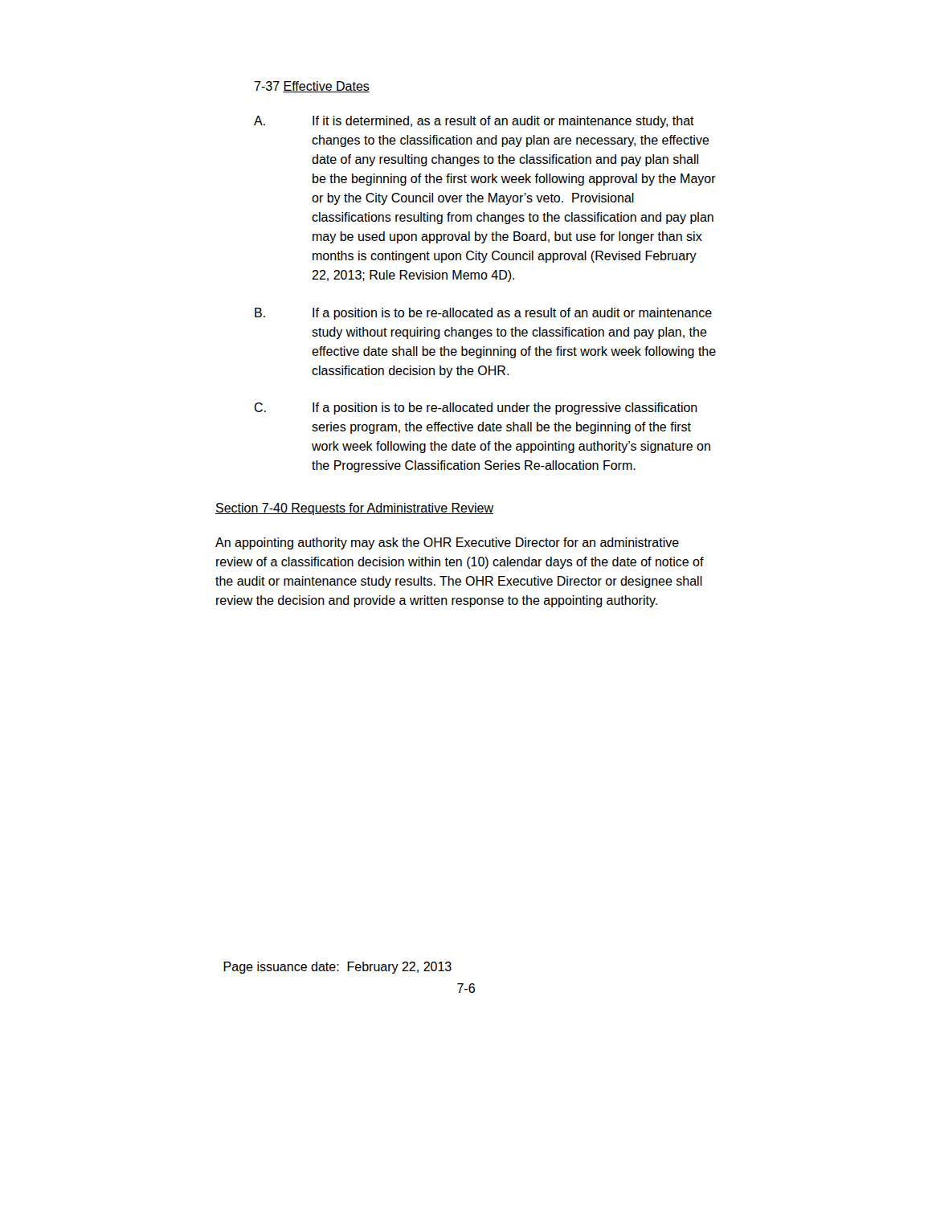7-37 Effective Dates
A. If it is determined, as a result of an audit or maintenance study, that changes to the classification and pay plan are necessary, the effective date of any resulting changes to the classification and pay plan shall be the beginning of the first work week following approval by the Mayor or by the City Council over the Mayor’s veto. Provisional classifications resulting from changes to the classification and pay plan may be used upon approval by the Board, but use for longer than six months is contingent upon City Council approval (Revised February 22, 2013; Rule Revision Memo 4D).
B. If a position is to be re-allocated as a result of an audit or maintenance study without requiring changes to the classification and pay plan, the effective date shall be the beginning of the first work week following the classification decision by the OHR.
C. If a position is to be re-allocated under the progressive classification series program, the effective date shall be the beginning of the first work week following the date of the appointing authority’s signature on the Progressive Classification Series Re-allocation Form.
Section 7-40 Requests for Administrative Review
An appointing authority may ask the OHR Executive Director for an administrative review of a classification decision within ten (10) calendar days of the date of notice of the audit or maintenance study results. The OHR Executive Director or designee shall review the decision and provide a written response to the appointing authority.
Page issuance date: February 22, 2013
7-6